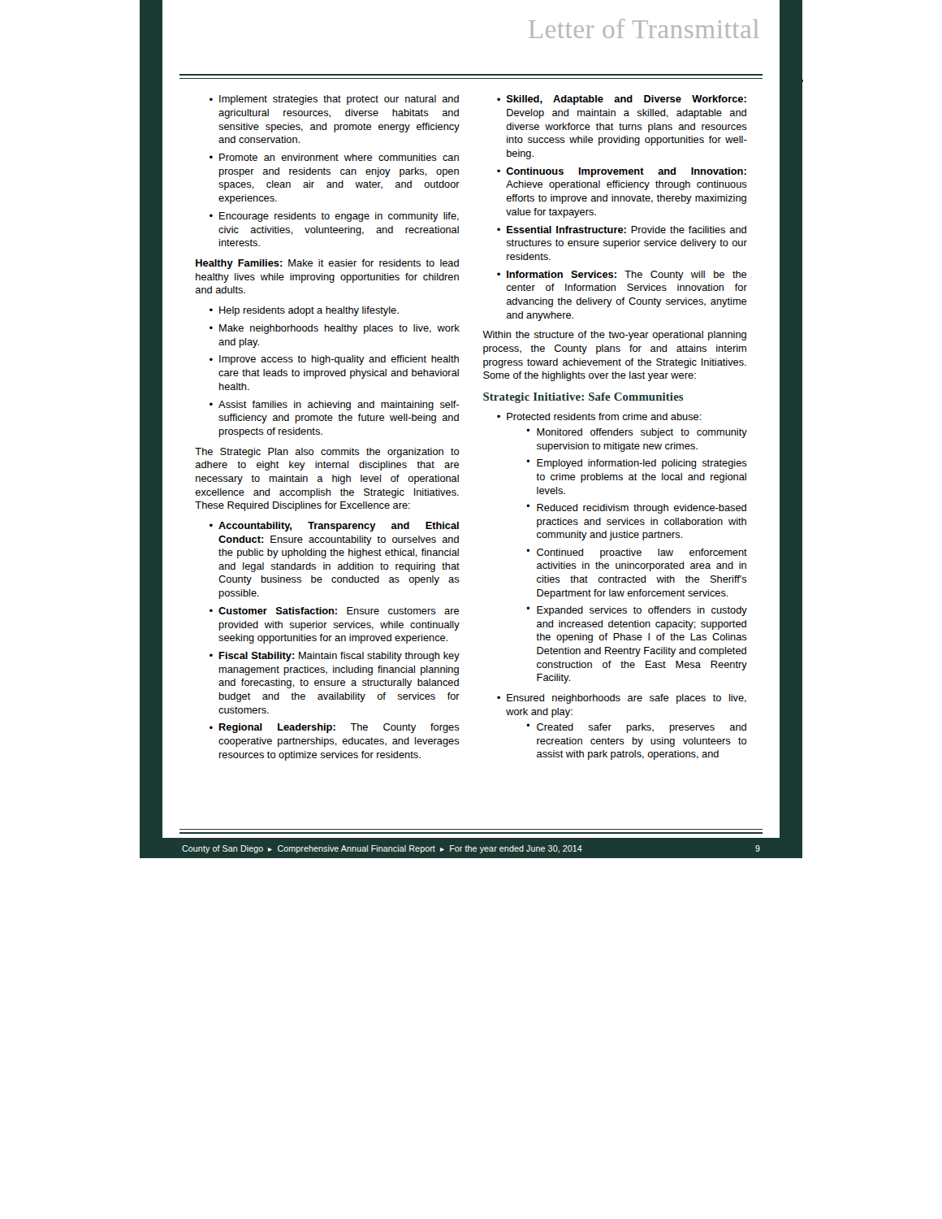Letter of Transmittal
Implement strategies that protect our natural and agricultural resources, diverse habitats and sensitive species, and promote energy efficiency and conservation.
Promote an environment where communities can prosper and residents can enjoy parks, open spaces, clean air and water, and outdoor experiences.
Encourage residents to engage in community life, civic activities, volunteering, and recreational interests.
Healthy Families: Make it easier for residents to lead healthy lives while improving opportunities for children and adults.
Help residents adopt a healthy lifestyle.
Make neighborhoods healthy places to live, work and play.
Improve access to high-quality and efficient health care that leads to improved physical and behavioral health.
Assist families in achieving and maintaining self-sufficiency and promote the future well-being and prospects of residents.
The Strategic Plan also commits the organization to adhere to eight key internal disciplines that are necessary to maintain a high level of operational excellence and accomplish the Strategic Initiatives. These Required Disciplines for Excellence are:
Accountability, Transparency and Ethical Conduct: Ensure accountability to ourselves and the public by upholding the highest ethical, financial and legal standards in addition to requiring that County business be conducted as openly as possible.
Customer Satisfaction: Ensure customers are provided with superior services, while continually seeking opportunities for an improved experience.
Fiscal Stability: Maintain fiscal stability through key management practices, including financial planning and forecasting, to ensure a structurally balanced budget and the availability of services for customers.
Regional Leadership: The County forges cooperative partnerships, educates, and leverages resources to optimize services for residents.
Skilled, Adaptable and Diverse Workforce: Develop and maintain a skilled, adaptable and diverse workforce that turns plans and resources into success while providing opportunities for well-being.
Continuous Improvement and Innovation: Achieve operational efficiency through continuous efforts to improve and innovate, thereby maximizing value for taxpayers.
Essential Infrastructure: Provide the facilities and structures to ensure superior service delivery to our residents.
Information Services: The County will be the center of Information Services innovation for advancing the delivery of County services, anytime and anywhere.
Within the structure of the two-year operational planning process, the County plans for and attains interim progress toward achievement of the Strategic Initiatives. Some of the highlights over the last year were:
Strategic Initiative: Safe Communities
Protected residents from crime and abuse:
Monitored offenders subject to community supervision to mitigate new crimes.
Employed information-led policing strategies to crime problems at the local and regional levels.
Reduced recidivism through evidence-based practices and services in collaboration with community and justice partners.
Continued proactive law enforcement activities in the unincorporated area and in cities that contracted with the Sheriff's Department for law enforcement services.
Expanded services to offenders in custody and increased detention capacity; supported the opening of Phase I of the Las Colinas Detention and Reentry Facility and completed construction of the East Mesa Reentry Facility.
Ensured neighborhoods are safe places to live, work and play:
Created safer parks, preserves and recreation centers by using volunteers to assist with park patrols, operations, and
County of San Diego ▸ Comprehensive Annual Financial Report ▸ For the year ended June 30, 2014
9